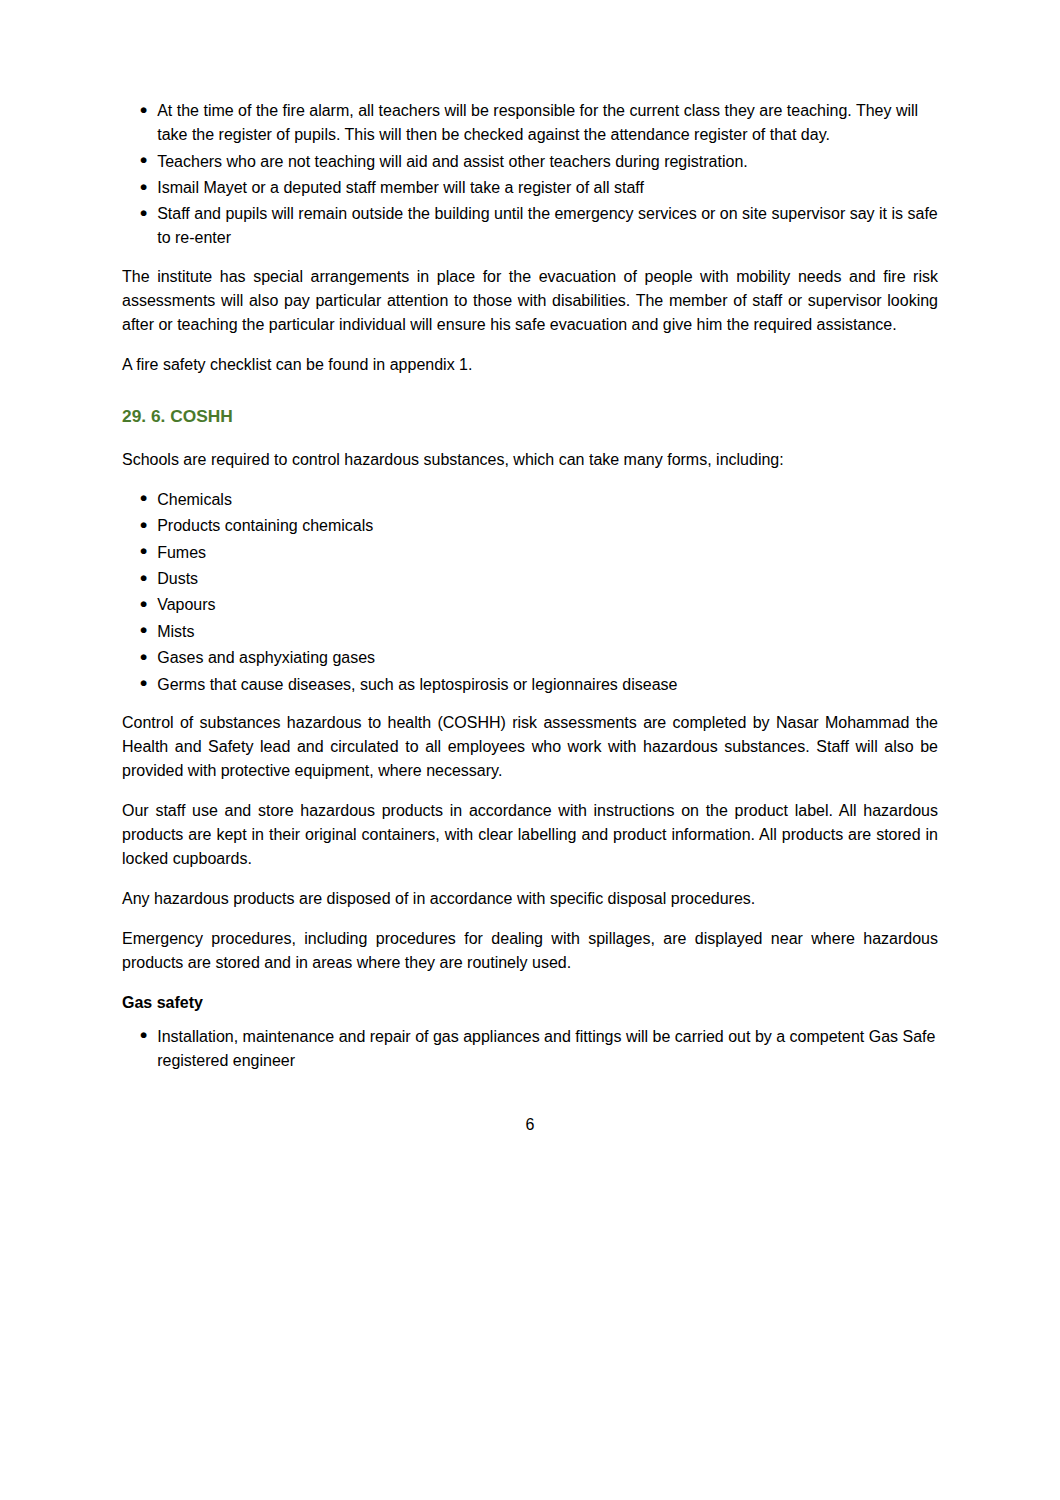At the time of the fire alarm, all teachers will be responsible for the current class they are teaching. They will take the register of pupils. This will then be checked against the attendance register of that day.
Teachers who are not teaching will aid and assist other teachers during registration.
Ismail Mayet or a deputed staff member will take a register of all staff
Staff and pupils will remain outside the building until the emergency services or on site supervisor say it is safe to re-enter
The institute has special arrangements in place for the evacuation of people with mobility needs and fire risk assessments will also pay particular attention to those with disabilities. The member of staff or supervisor looking after or teaching the particular individual will ensure his safe evacuation and give him the required assistance.
A fire safety checklist can be found in appendix 1.
29. 6. COSHH
Schools are required to control hazardous substances, which can take many forms, including:
Chemicals
Products containing chemicals
Fumes
Dusts
Vapours
Mists
Gases and asphyxiating gases
Germs that cause diseases, such as leptospirosis or legionnaires disease
Control of substances hazardous to health (COSHH) risk assessments are completed by Nasar Mohammad the Health and Safety lead and circulated to all employees who work with hazardous substances. Staff will also be provided with protective equipment, where necessary.
Our staff use and store hazardous products in accordance with instructions on the product label. All hazardous products are kept in their original containers, with clear labelling and product information. All products are stored in locked cupboards.
Any hazardous products are disposed of in accordance with specific disposal procedures.
Emergency procedures, including procedures for dealing with spillages, are displayed near where hazardous products are stored and in areas where they are routinely used.
Gas safety
Installation, maintenance and repair of gas appliances and fittings will be carried out by a competent Gas Safe registered engineer
6